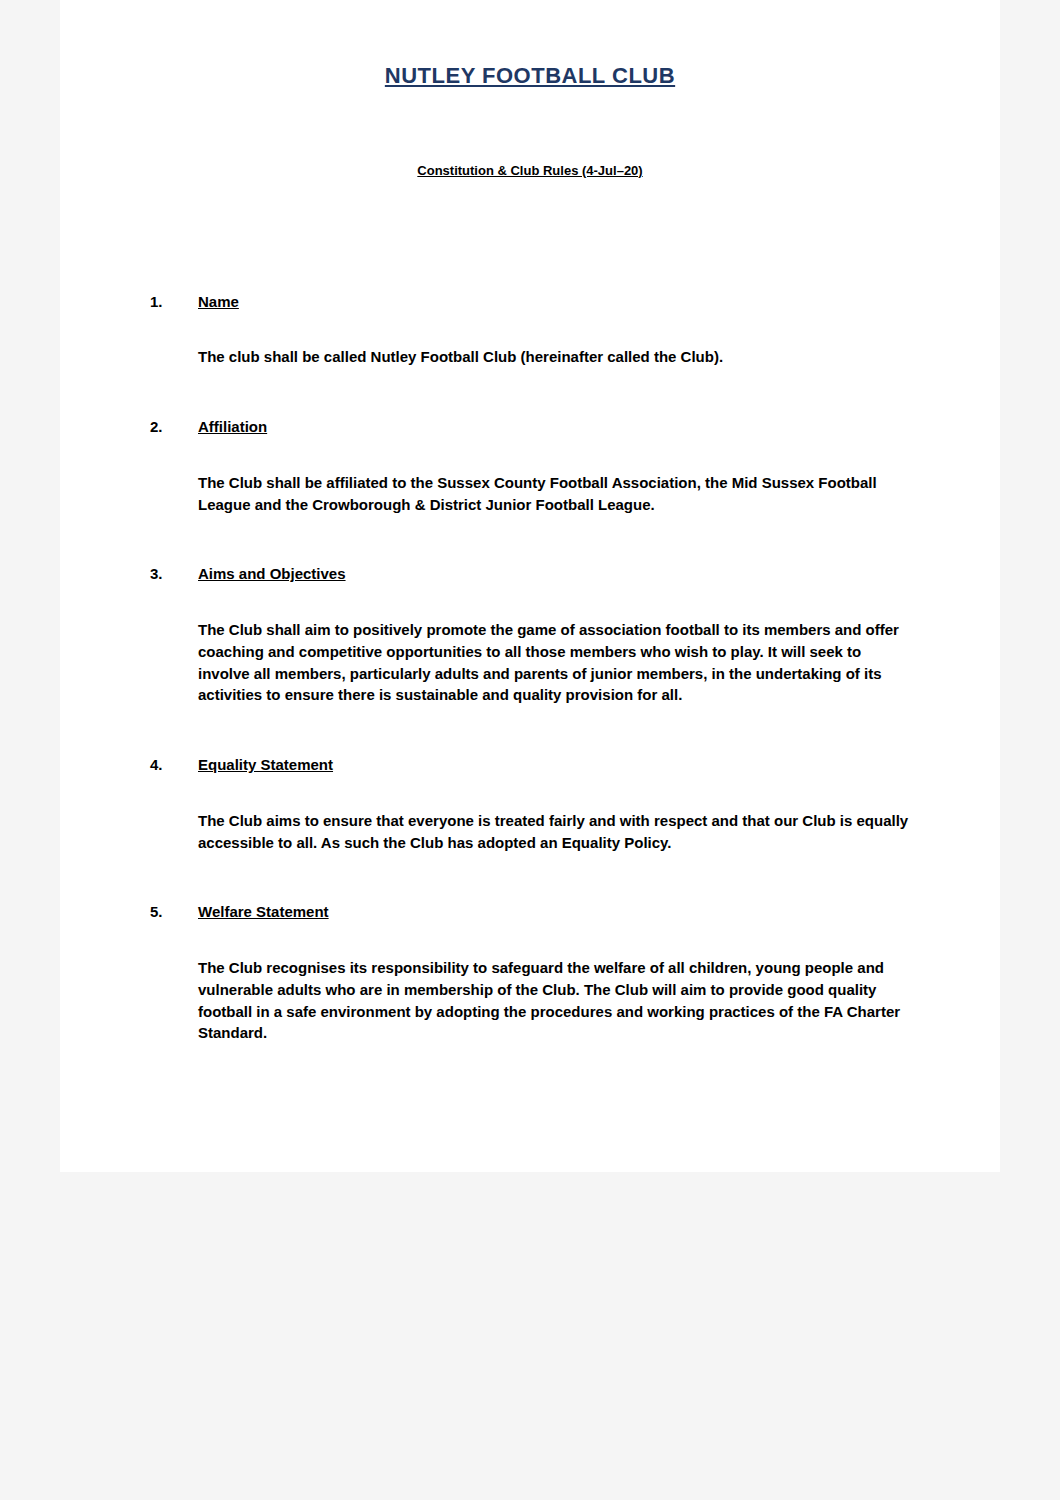NUTLEY FOOTBALL CLUB
Constitution & Club Rules (4-Jul–20)
1. Name
The club shall be called Nutley Football Club (hereinafter called the Club).
2. Affiliation
The Club shall be affiliated to the Sussex County Football Association, the Mid Sussex Football League and the Crowborough & District Junior Football League.
3. Aims and Objectives
The Club shall aim to positively promote the game of association football to its members and offer coaching and competitive opportunities to all those members who wish to play. It will seek to involve all members, particularly adults and parents of junior members, in the undertaking of its activities to ensure there is sustainable and quality provision for all.
4. Equality Statement
The Club aims to ensure that everyone is treated fairly and with respect and that our Club is equally accessible to all. As such the Club has adopted an Equality Policy.
5. Welfare Statement
The Club recognises its responsibility to safeguard the welfare of all children, young people and vulnerable adults who are in membership of the Club. The Club will aim to provide good quality football in a safe environment by adopting the procedures and working practices of the FA Charter Standard.